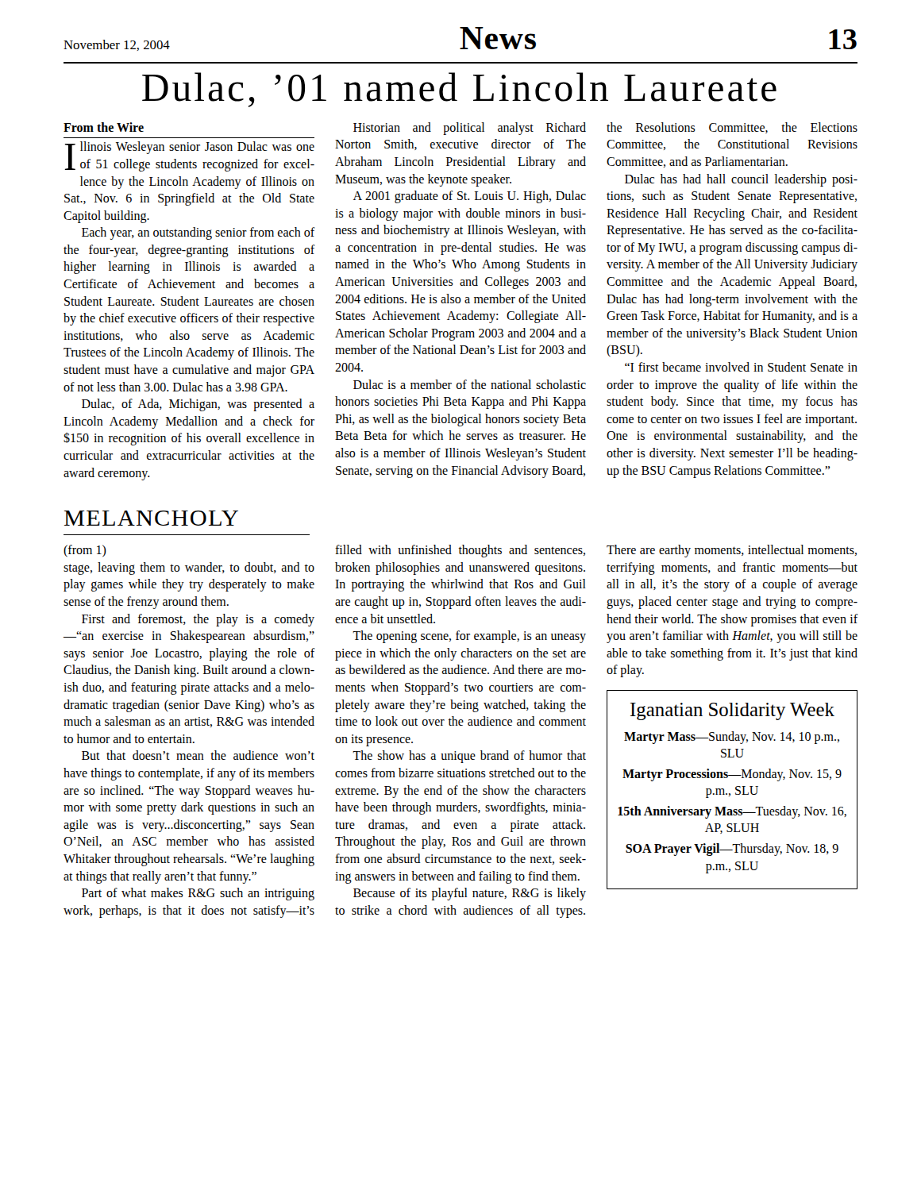November 12, 2004
News
13
Dulac, ’01 named Lincoln Laureate
From the Wire
Illinois Wesleyan senior Jason Dulac was one of 51 college students recognized for excellence by the Lincoln Academy of Illinois on Sat., Nov. 6 in Springfield at the Old State Capitol building.
Each year, an outstanding senior from each of the four-year, degree-granting institutions of higher learning in Illinois is awarded a Certificate of Achievement and becomes a Student Laureate. Student Laureates are chosen by the chief executive officers of their respective institutions, who also serve as Academic Trustees of the Lincoln Academy of Illinois. The student must have a cumulative and major GPA of not less than 3.00. Dulac has a 3.98 GPA.
Dulac, of Ada, Michigan, was presented a Lincoln Academy Medallion and a check for $150 in recognition of his overall excellence in curricular and extracurricular activities at the award ceremony.
Historian and political analyst Richard Norton Smith, executive director of The Abraham Lincoln Presidential Library and Museum, was the keynote speaker.
A 2001 graduate of St. Louis U. High, Dulac is a biology major with double minors in business and biochemistry at Illinois Wesleyan, with a concentration in pre-dental studies. He was named in the Who’s Who Among Students in American Universities and Colleges 2003 and 2004 editions. He is also a member of the United States Achievement Academy: Collegiate All-American Scholar Program 2003 and 2004 and a member of the National Dean’s List for 2003 and 2004.
Dulac is a member of the national scholastic honors societies Phi Beta Kappa and Phi Kappa Phi, as well as the biological honors society Beta Beta Beta for which he serves as treasurer. He also is a member of Illinois Wesleyan’s Student Senate, serving on the Financial Advisory Board, the Resolutions Committee, the Elections Committee, the Constitutional Revisions Committee, and as Parliamentarian.
Dulac has had hall council leadership positions, such as Student Senate Representative, Residence Hall Recycling Chair, and Resident Representative. He has served as the co-facilitator of My IWU, a program discussing campus diversity. A member of the All University Judiciary Committee and the Academic Appeal Board, Dulac has had long-term involvement with the Green Task Force, Habitat for Humanity, and is a member of the university’s Black Student Union (BSU).
“I first became involved in Student Senate in order to improve the quality of life within the student body. Since that time, my focus has come to center on two issues I feel are important. One is environmental sustainability, and the other is diversity. Next semester I’ll be heading-up the BSU Campus Relations Committee.”
MELANCHOLY
(from 1)
stage, leaving them to wander, to doubt, and to play games while they try desperately to make sense of the frenzy around them.
First and foremost, the play is a comedy—“an exercise in Shakespearean absurdism,” says senior Joe Locastro, playing the role of Claudius, the Danish king. Built around a clownish duo, and featuring pirate attacks and a melodramatic tragedian (senior Dave King) who’s as much a salesman as an artist, R&G was intended to humor and to entertain.
But that doesn’t mean the audience won’t have things to contemplate, if any of its members are so inclined. “The way Stoppard weaves humor with some pretty dark questions in such an agile was is very...disconcerting,” says Sean O’Neil, an ASC member who has assisted Whitaker throughout rehearsals. “We’re laughing at things that really aren’t that funny.”
Part of what makes R&G such an intriguing work, perhaps, is that it does not satisfy—it’s filled with unfinished thoughts and sentences, broken philosophies and unanswered quesitons. In portraying the whirlwind that Ros and Guil are caught up in, Stoppard often leaves the audience a bit unsettled.
The opening scene, for example, is an uneasy piece in which the only characters on the set are as bewildered as the audience. And there are moments when Stoppard’s two courtiers are completely aware they’re being watched, taking the time to look out over the audience and comment on its presence.
The show has a unique brand of humor that comes from bizarre situations stretched out to the extreme. By the end of the show the characters have been through murders, swordfights, miniature dramas, and even a pirate attack. Throughout the play, Ros and Guil are thrown from one absurd circumstance to the next, seeking answers in between and failing to find them.
Because of its playful nature, R&G is likely to strike a chord with audiences of all types. There are earthy moments, intellectual moments, terrifying moments, and frantic moments—but all in all, it’s the story of a couple of average guys, placed center stage and trying to comprehend their world. The show promises that even if you aren’t familiar with Hamlet, you will still be able to take something from it. It’s just that kind of play.
Iganatian Solidarity Week
Martyr Mass—Sunday, Nov. 14, 10 p.m., SLU
Martyr Processions—Monday, Nov. 15, 9 p.m., SLU
15th Anniversary Mass—Tuesday, Nov. 16, AP, SLUH
SOA Prayer Vigil—Thursday, Nov. 18, 9 p.m., SLU